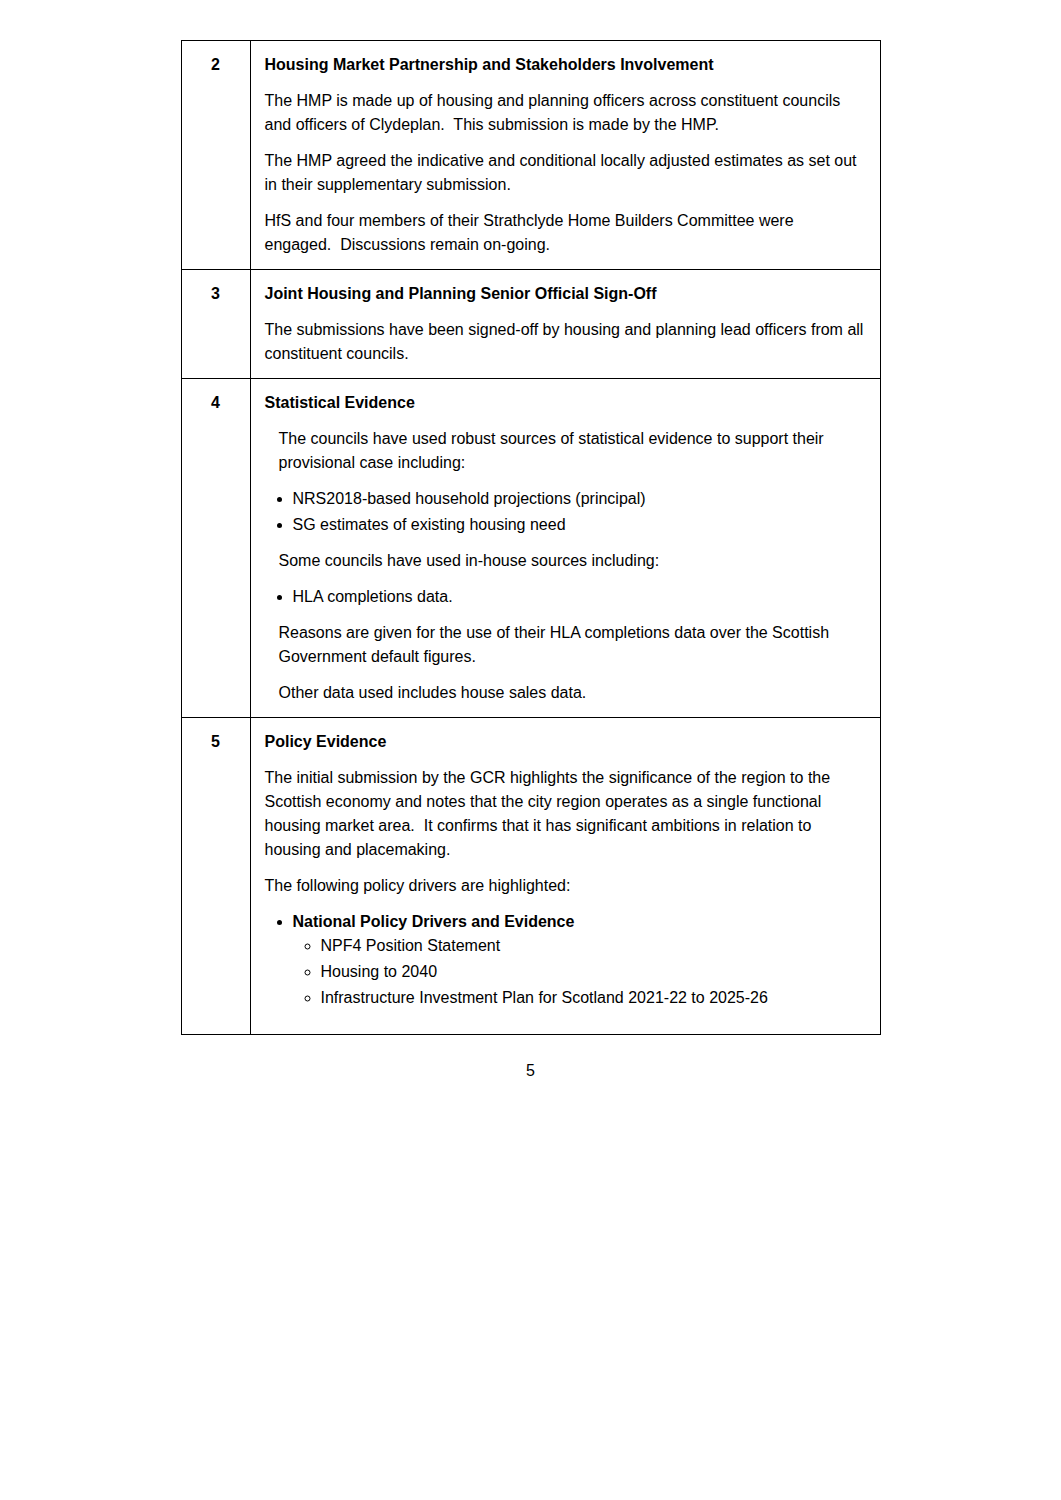| 2 | Housing Market Partnership and Stakeholders Involvement The HMP is made up of housing and planning officers across constituent councils and officers of Clydeplan. This submission is made by the HMP. The HMP agreed the indicative and conditional locally adjusted estimates as set out in their supplementary submission. HfS and four members of their Strathclyde Home Builders Committee were engaged. Discussions remain on-going. |
| 3 | Joint Housing and Planning Senior Official Sign-Off The submissions have been signed-off by housing and planning lead officers from all constituent councils. |
| 4 | Statistical Evidence The councils have used robust sources of statistical evidence to support their provisional case including: NRS2018-based household projections (principal) SG estimates of existing housing need Some councils have used in-house sources including: HLA completions data. Reasons are given for the use of their HLA completions data over the Scottish Government default figures. Other data used includes house sales data. |
| 5 | Policy Evidence The initial submission by the GCR highlights the significance of the region to the Scottish economy and notes that the city region operates as a single functional housing market area. It confirms that it has significant ambitions in relation to housing and placemaking. The following policy drivers are highlighted: National Policy Drivers and Evidence NPF4 Position Statement Housing to 2040 Infrastructure Investment Plan for Scotland 2021-22 to 2025-26 |
5